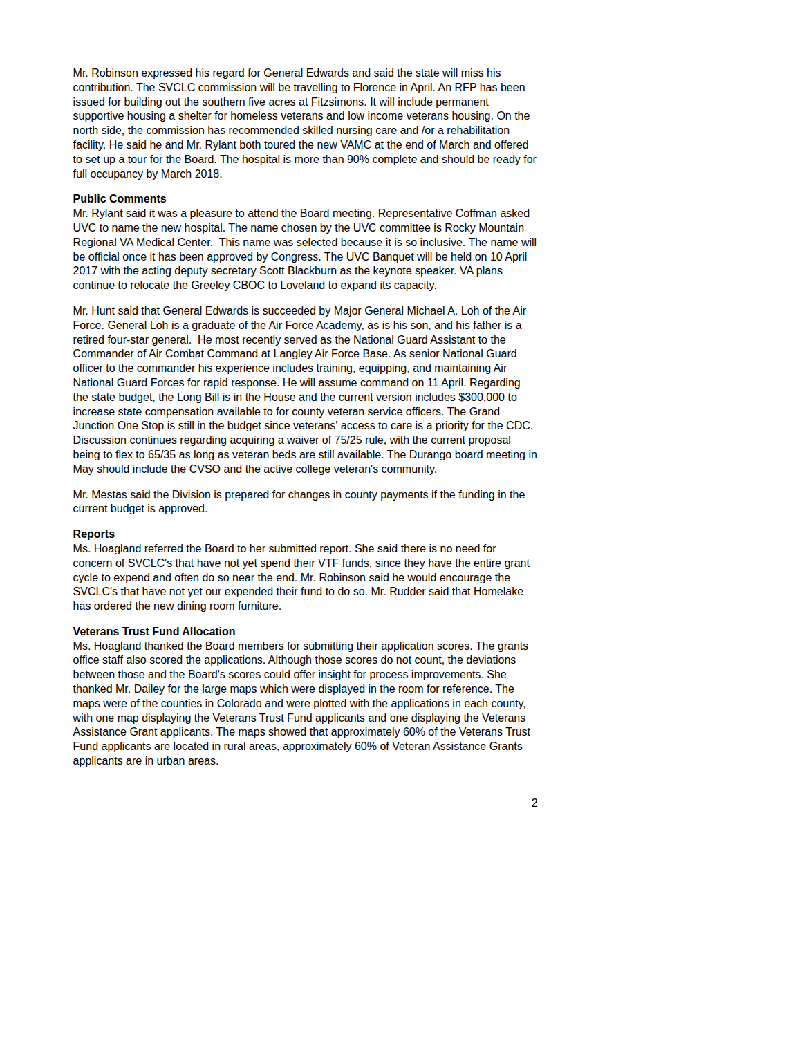Mr. Robinson expressed his regard for General Edwards and said the state will miss his contribution. The SVCLC commission will be travelling to Florence in April. An RFP has been issued for building out the southern five acres at Fitzsimons. It will include permanent supportive housing a shelter for homeless veterans and low income veterans housing. On the north side, the commission has recommended skilled nursing care and /or a rehabilitation facility. He said he and Mr. Rylant both toured the new VAMC at the end of March and offered to set up a tour for the Board. The hospital is more than 90% complete and should be ready for full occupancy by March 2018.
Public Comments
Mr. Rylant said it was a pleasure to attend the Board meeting. Representative Coffman asked UVC to name the new hospital. The name chosen by the UVC committee is Rocky Mountain Regional VA Medical Center. This name was selected because it is so inclusive. The name will be official once it has been approved by Congress. The UVC Banquet will be held on 10 April 2017 with the acting deputy secretary Scott Blackburn as the keynote speaker. VA plans continue to relocate the Greeley CBOC to Loveland to expand its capacity.
Mr. Hunt said that General Edwards is succeeded by Major General Michael A. Loh of the Air Force. General Loh is a graduate of the Air Force Academy, as is his son, and his father is a retired four-star general. He most recently served as the National Guard Assistant to the Commander of Air Combat Command at Langley Air Force Base. As senior National Guard officer to the commander his experience includes training, equipping, and maintaining Air National Guard Forces for rapid response. He will assume command on 11 April. Regarding the state budget, the Long Bill is in the House and the current version includes $300,000 to increase state compensation available to for county veteran service officers. The Grand Junction One Stop is still in the budget since veterans' access to care is a priority for the CDC. Discussion continues regarding acquiring a waiver of 75/25 rule, with the current proposal being to flex to 65/35 as long as veteran beds are still available. The Durango board meeting in May should include the CVSO and the active college veteran's community.
Mr. Mestas said the Division is prepared for changes in county payments if the funding in the current budget is approved.
Reports
Ms. Hoagland referred the Board to her submitted report. She said there is no need for concern of SVCLC's that have not yet spend their VTF funds, since they have the entire grant cycle to expend and often do so near the end. Mr. Robinson said he would encourage the SVCLC's that have not yet our expended their fund to do so. Mr. Rudder said that Homelake has ordered the new dining room furniture.
Veterans Trust Fund Allocation
Ms. Hoagland thanked the Board members for submitting their application scores. The grants office staff also scored the applications. Although those scores do not count, the deviations between those and the Board's scores could offer insight for process improvements. She thanked Mr. Dailey for the large maps which were displayed in the room for reference. The maps were of the counties in Colorado and were plotted with the applications in each county, with one map displaying the Veterans Trust Fund applicants and one displaying the Veterans Assistance Grant applicants. The maps showed that approximately 60% of the Veterans Trust Fund applicants are located in rural areas, approximately 60% of Veteran Assistance Grants applicants are in urban areas.
2